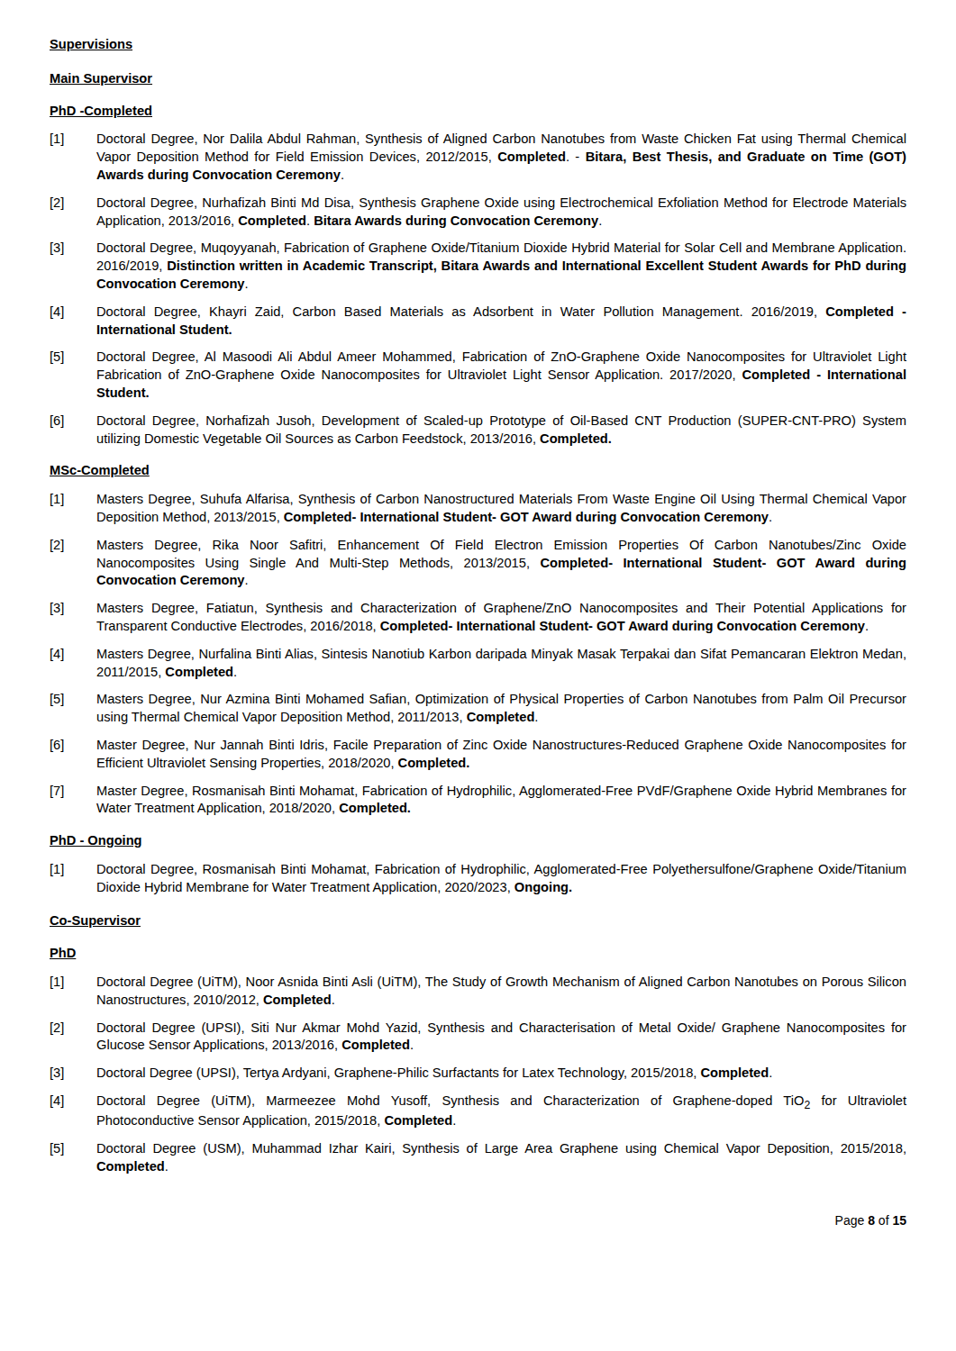Supervisions
Main Supervisor
PhD -Completed
[1] Doctoral Degree, Nor Dalila Abdul Rahman, Synthesis of Aligned Carbon Nanotubes from Waste Chicken Fat using Thermal Chemical Vapor Deposition Method for Field Emission Devices, 2012/2015, Completed. - Bitara, Best Thesis, and Graduate on Time (GOT) Awards during Convocation Ceremony.
[2] Doctoral Degree, Nurhafizah Binti Md Disa, Synthesis Graphene Oxide using Electrochemical Exfoliation Method for Electrode Materials Application, 2013/2016, Completed. Bitara Awards during Convocation Ceremony.
[3] Doctoral Degree, Muqoyyanah, Fabrication of Graphene Oxide/Titanium Dioxide Hybrid Material for Solar Cell and Membrane Application. 2016/2019, Distinction written in Academic Transcript, Bitara Awards and International Excellent Student Awards for PhD during Convocation Ceremony.
[4] Doctoral Degree, Khayri Zaid, Carbon Based Materials as Adsorbent in Water Pollution Management. 2016/2019, Completed - International Student.
[5] Doctoral Degree, Al Masoodi Ali Abdul Ameer Mohammed, Fabrication of ZnO-Graphene Oxide Nanocomposites for Ultraviolet Light Fabrication of ZnO-Graphene Oxide Nanocomposites for Ultraviolet Light Sensor Application. 2017/2020, Completed - International Student.
[6] Doctoral Degree, Norhafizah Jusoh, Development of Scaled-up Prototype of Oil-Based CNT Production (SUPER-CNT-PRO) System utilizing Domestic Vegetable Oil Sources as Carbon Feedstock, 2013/2016, Completed.
MSc-Completed
[1] Masters Degree, Suhufa Alfarisa, Synthesis of Carbon Nanostructured Materials From Waste Engine Oil Using Thermal Chemical Vapor Deposition Method, 2013/2015, Completed- International Student- GOT Award during Convocation Ceremony.
[2] Masters Degree, Rika Noor Safitri, Enhancement Of Field Electron Emission Properties Of Carbon Nanotubes/Zinc Oxide Nanocomposites Using Single And Multi-Step Methods, 2013/2015, Completed- International Student- GOT Award during Convocation Ceremony.
[3] Masters Degree, Fatiatun, Synthesis and Characterization of Graphene/ZnO Nanocomposites and Their Potential Applications for Transparent Conductive Electrodes, 2016/2018, Completed- International Student- GOT Award during Convocation Ceremony.
[4] Masters Degree, Nurfalina Binti Alias, Sintesis Nanotiub Karbon daripada Minyak Masak Terpakai dan Sifat Pemancaran Elektron Medan, 2011/2015, Completed.
[5] Masters Degree, Nur Azmina Binti Mohamed Safian, Optimization of Physical Properties of Carbon Nanotubes from Palm Oil Precursor using Thermal Chemical Vapor Deposition Method, 2011/2013, Completed.
[6] Master Degree, Nur Jannah Binti Idris, Facile Preparation of Zinc Oxide Nanostructures-Reduced Graphene Oxide Nanocomposites for Efficient Ultraviolet Sensing Properties, 2018/2020, Completed.
[7] Master Degree, Rosmanisah Binti Mohamat, Fabrication of Hydrophilic, Agglomerated-Free PVdF/Graphene Oxide Hybrid Membranes for Water Treatment Application, 2018/2020, Completed.
PhD - Ongoing
[1] Doctoral Degree, Rosmanisah Binti Mohamat, Fabrication of Hydrophilic, Agglomerated-Free Polyethersulfone/Graphene Oxide/Titanium Dioxide Hybrid Membrane for Water Treatment Application, 2020/2023, Ongoing.
Co-Supervisor
PhD
[1] Doctoral Degree (UiTM), Noor Asnida Binti Asli (UiTM), The Study of Growth Mechanism of Aligned Carbon Nanotubes on Porous Silicon Nanostructures, 2010/2012, Completed.
[2] Doctoral Degree (UPSI), Siti Nur Akmar Mohd Yazid, Synthesis and Characterisation of Metal Oxide/ Graphene Nanocomposites for Glucose Sensor Applications, 2013/2016, Completed.
[3] Doctoral Degree (UPSI), Tertya Ardyani, Graphene-Philic Surfactants for Latex Technology, 2015/2018, Completed.
[4] Doctoral Degree (UiTM), Marmeezee Mohd Yusoff, Synthesis and Characterization of Graphene-doped TiO2 for Ultraviolet Photoconductive Sensor Application, 2015/2018, Completed.
[5] Doctoral Degree (USM), Muhammad Izhar Kairi, Synthesis of Large Area Graphene using Chemical Vapor Deposition, 2015/2018, Completed.
Page 8 of 15